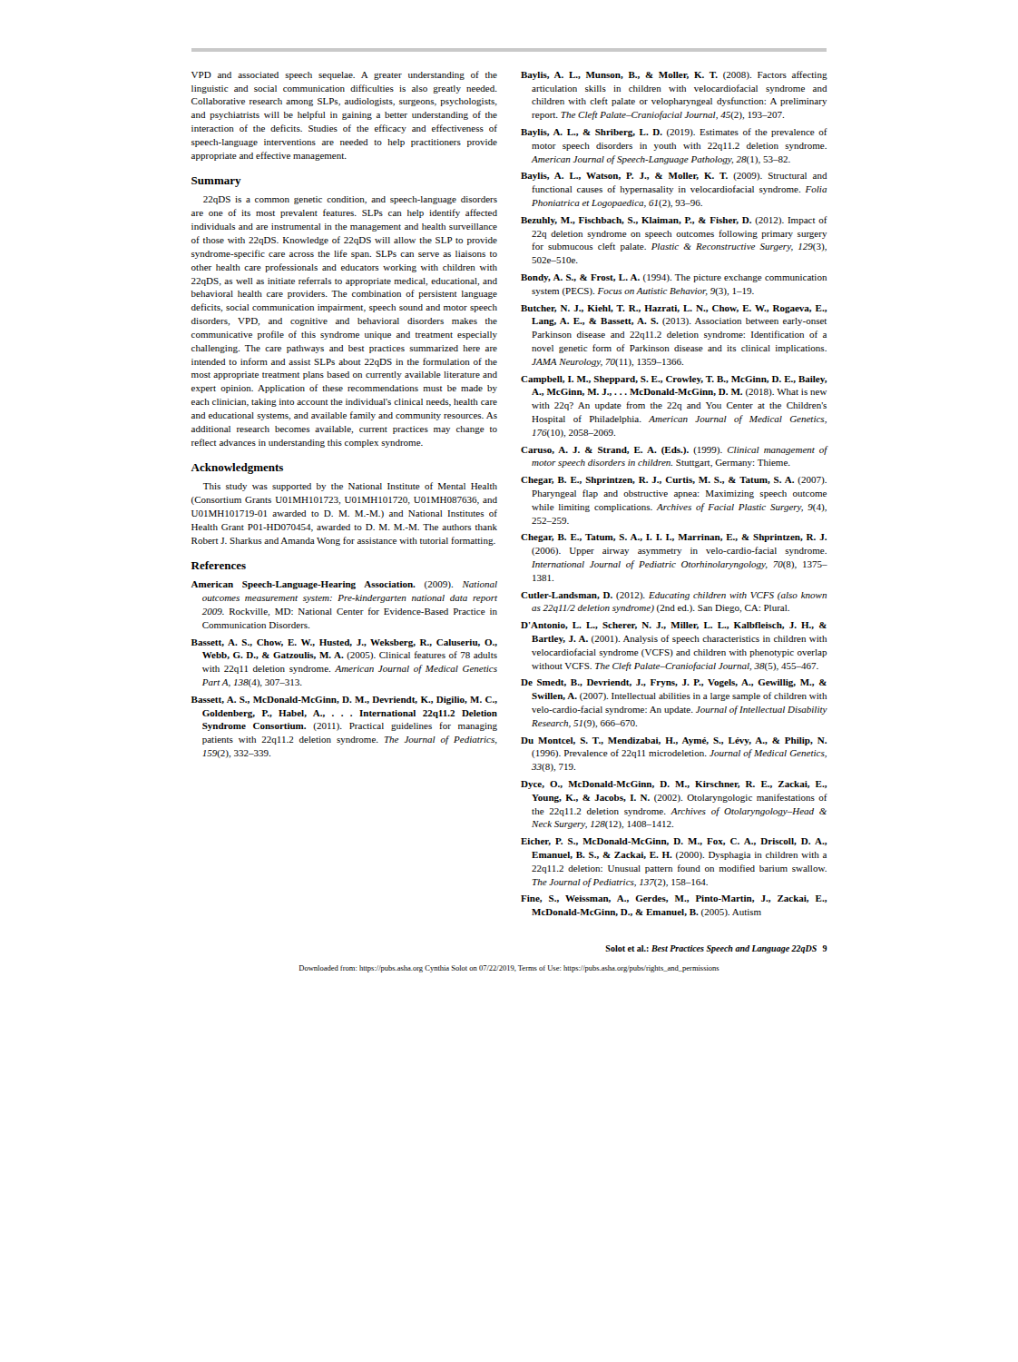VPD and associated speech sequelae. A greater understanding of the linguistic and social communication difficulties is also greatly needed. Collaborative research among SLPs, audiologists, surgeons, psychologists, and psychiatrists will be helpful in gaining a better understanding of the interaction of the deficits. Studies of the efficacy and effectiveness of speech-language interventions are needed to help practitioners provide appropriate and effective management.
Summary
22qDS is a common genetic condition, and speech-language disorders are one of its most prevalent features. SLPs can help identify affected individuals and are instrumental in the management and health surveillance of those with 22qDS. Knowledge of 22qDS will allow the SLP to provide syndrome-specific care across the life span. SLPs can serve as liaisons to other health care professionals and educators working with children with 22qDS, as well as initiate referrals to appropriate medical, educational, and behavioral health care providers. The combination of persistent language deficits, social communication impairment, speech sound and motor speech disorders, VPD, and cognitive and behavioral disorders makes the communicative profile of this syndrome unique and treatment especially challenging. The care pathways and best practices summarized here are intended to inform and assist SLPs about 22qDS in the formulation of the most appropriate treatment plans based on currently available literature and expert opinion. Application of these recommendations must be made by each clinician, taking into account the individual's clinical needs, health care and educational systems, and available family and community resources. As additional research becomes available, current practices may change to reflect advances in understanding this complex syndrome.
Acknowledgments
This study was supported by the National Institute of Mental Health (Consortium Grants U01MH101723, U01MH101720, U01MH087636, and U01MH101719-01 awarded to D. M. M.-M.) and National Institutes of Health Grant P01-HD070454, awarded to D. M. M.-M. The authors thank Robert J. Sharkus and Amanda Wong for assistance with tutorial formatting.
References
American Speech-Language-Hearing Association. (2009). National outcomes measurement system: Pre-kindergarten national data report 2009. Rockville, MD: National Center for Evidence-Based Practice in Communication Disorders.
Bassett, A. S., Chow, E. W., Husted, J., Weksberg, R., Caluseriu, O., Webb, G. D., & Gatzoulis, M. A. (2005). Clinical features of 78 adults with 22q11 deletion syndrome. American Journal of Medical Genetics Part A, 138(4), 307–313.
Bassett, A. S., McDonald-McGinn, D. M., Devriendt, K., Digilio, M. C., Goldenberg, P., Habel, A., . . . International 22q11.2 Deletion Syndrome Consortium. (2011). Practical guidelines for managing patients with 22q11.2 deletion syndrome. The Journal of Pediatrics, 159(2), 332–339.
Baylis, A. L., Munson, B., & Moller, K. T. (2008). Factors affecting articulation skills in children with velocardiofacial syndrome and children with cleft palate or velopharyngeal dysfunction: A preliminary report. The Cleft Palate–Craniofacial Journal, 45(2), 193–207.
Baylis, A. L., & Shriberg, L. D. (2019). Estimates of the prevalence of motor speech disorders in youth with 22q11.2 deletion syndrome. American Journal of Speech-Language Pathology, 28(1), 53–82.
Baylis, A. L., Watson, P. J., & Moller, K. T. (2009). Structural and functional causes of hypernasality in velocardiofacial syndrome. Folia Phoniatrica et Logopaedica, 61(2), 93–96.
Bezuhly, M., Fischbach, S., Klaiman, P., & Fisher, D. (2012). Impact of 22q deletion syndrome on speech outcomes following primary surgery for submucous cleft palate. Plastic & Reconstructive Surgery, 129(3), 502e–510e.
Bondy, A. S., & Frost, L. A. (1994). The picture exchange communication system (PECS). Focus on Autistic Behavior, 9(3), 1–19.
Butcher, N. J., Kiehl, T. R., Hazrati, L. N., Chow, E. W., Rogaeva, E., Lang, A. E., & Bassett, A. S. (2013). Association between early-onset Parkinson disease and 22q11.2 deletion syndrome: Identification of a novel genetic form of Parkinson disease and its clinical implications. JAMA Neurology, 70(11), 1359–1366.
Campbell, I. M., Sheppard, S. E., Crowley, T. B., McGinn, D. E., Bailey, A., McGinn, M. J., . . . McDonald-McGinn, D. M. (2018). What is new with 22q? An update from the 22q and You Center at the Children's Hospital of Philadelphia. American Journal of Medical Genetics, 176(10), 2058–2069.
Caruso, A. J. & Strand, E. A. (Eds.). (1999). Clinical management of motor speech disorders in children. Stuttgart, Germany: Thieme.
Chegar, B. E., Shprintzen, R. J., Curtis, M. S., & Tatum, S. A. (2007). Pharyngeal flap and obstructive apnea: Maximizing speech outcome while limiting complications. Archives of Facial Plastic Surgery, 9(4), 252–259.
Chegar, B. E., Tatum, S. A., I. I. I., Marrinan, E., & Shprintzen, R. J. (2006). Upper airway asymmetry in velo-cardio-facial syndrome. International Journal of Pediatric Otorhinolaryngology, 70(8), 1375–1381.
Cutler-Landsman, D. (2012). Educating children with VCFS (also known as 22q11/2 deletion syndrome) (2nd ed.). San Diego, CA: Plural.
D'Antonio, L. L., Scherer, N. J., Miller, L. L., Kalbfleisch, J. H., & Bartley, J. A. (2001). Analysis of speech characteristics in children with velocardiofacial syndrome (VCFS) and children with phenotypic overlap without VCFS. The Cleft Palate–Craniofacial Journal, 38(5), 455–467.
De Smedt, B., Devriendt, J., Fryns, J. P., Vogels, A., Gewillig, M., & Swillen, A. (2007). Intellectual abilities in a large sample of children with velo-cardio-facial syndrome: An update. Journal of Intellectual Disability Research, 51(9), 666–670.
Du Montcel, S. T., Mendizabai, H., Aymé, S., Lévy, A., & Philip, N. (1996). Prevalence of 22q11 microdeletion. Journal of Medical Genetics, 33(8), 719.
Dyce, O., McDonald-McGinn, D. M., Kirschner, R. E., Zackai, E., Young, K., & Jacobs, I. N. (2002). Otolaryngologic manifestations of the 22q11.2 deletion syndrome. Archives of Otolaryngology–Head & Neck Surgery, 128(12), 1408–1412.
Eicher, P. S., McDonald-McGinn, D. M., Fox, C. A., Driscoll, D. A., Emanuel, B. S., & Zackai, E. H. (2000). Dysphagia in children with a 22q11.2 deletion: Unusual pattern found on modified barium swallow. The Journal of Pediatrics, 137(2), 158–164.
Fine, S., Weissman, A., Gerdes, M., Pinto-Martin, J., Zackai, E., McDonald-McGinn, D., & Emanuel, B. (2005). Autism
Solot et al.: Best Practices Speech and Language 22qDS 9
Downloaded from: https://pubs.asha.org Cynthia Solot on 07/22/2019, Terms of Use: https://pubs.asha.org/pubs/rights_and_permissions